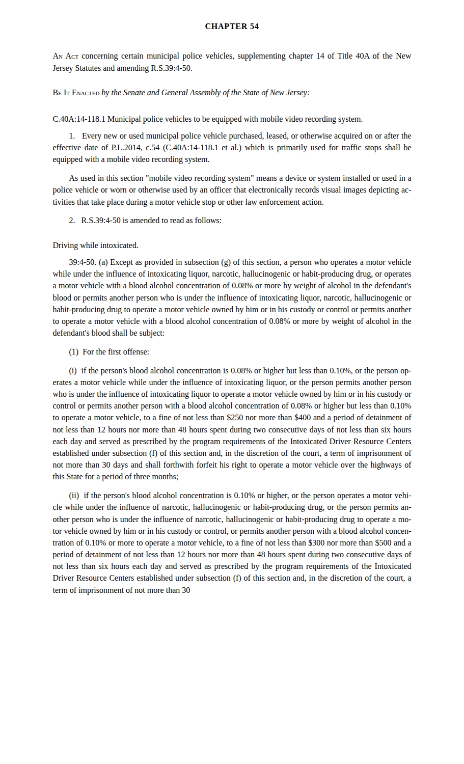CHAPTER 54
An Act concerning certain municipal police vehicles, supplementing chapter 14 of Title 40A of the New Jersey Statutes and amending R.S.39:4-50.
Be It Enacted by the Senate and General Assembly of the State of New Jersey:
C.40A:14-118.1 Municipal police vehicles to be equipped with mobile video recording system.
1. Every new or used municipal police vehicle purchased, leased, or otherwise acquired on or after the effective date of P.L.2014, c.54 (C.40A:14-118.1 et al.) which is primarily used for traffic stops shall be equipped with a mobile video recording system.
As used in this section "mobile video recording system" means a device or system installed or used in a police vehicle or worn or otherwise used by an officer that electronically records visual images depicting activities that take place during a motor vehicle stop or other law enforcement action.
2. R.S.39:4-50 is amended to read as follows:
Driving while intoxicated.
39:4-50. (a) Except as provided in subsection (g) of this section, a person who operates a motor vehicle while under the influence of intoxicating liquor, narcotic, hallucinogenic or habit-producing drug, or operates a motor vehicle with a blood alcohol concentration of 0.08% or more by weight of alcohol in the defendant's blood or permits another person who is under the influence of intoxicating liquor, narcotic, hallucinogenic or habit-producing drug to operate a motor vehicle owned by him or in his custody or control or permits another to operate a motor vehicle with a blood alcohol concentration of 0.08% or more by weight of alcohol in the defendant's blood shall be subject:
(1) For the first offense:
(i) if the person's blood alcohol concentration is 0.08% or higher but less than 0.10%, or the person operates a motor vehicle while under the influence of intoxicating liquor, or the person permits another person who is under the influence of intoxicating liquor to operate a motor vehicle owned by him or in his custody or control or permits another person with a blood alcohol concentration of 0.08% or higher but less than 0.10% to operate a motor vehicle, to a fine of not less than $250 nor more than $400 and a period of detainment of not less than 12 hours nor more than 48 hours spent during two consecutive days of not less than six hours each day and served as prescribed by the program requirements of the Intoxicated Driver Resource Centers established under subsection (f) of this section and, in the discretion of the court, a term of imprisonment of not more than 30 days and shall forthwith forfeit his right to operate a motor vehicle over the highways of this State for a period of three months;
(ii) if the person's blood alcohol concentration is 0.10% or higher, or the person operates a motor vehicle while under the influence of narcotic, hallucinogenic or habit-producing drug, or the person permits another person who is under the influence of narcotic, hallucinogenic or habit-producing drug to operate a motor vehicle owned by him or in his custody or control, or permits another person with a blood alcohol concentration of 0.10% or more to operate a motor vehicle, to a fine of not less than $300 nor more than $500 and a period of detainment of not less than 12 hours nor more than 48 hours spent during two consecutive days of not less than six hours each day and served as prescribed by the program requirements of the Intoxicated Driver Resource Centers established under subsection (f) of this section and, in the discretion of the court, a term of imprisonment of not more than 30